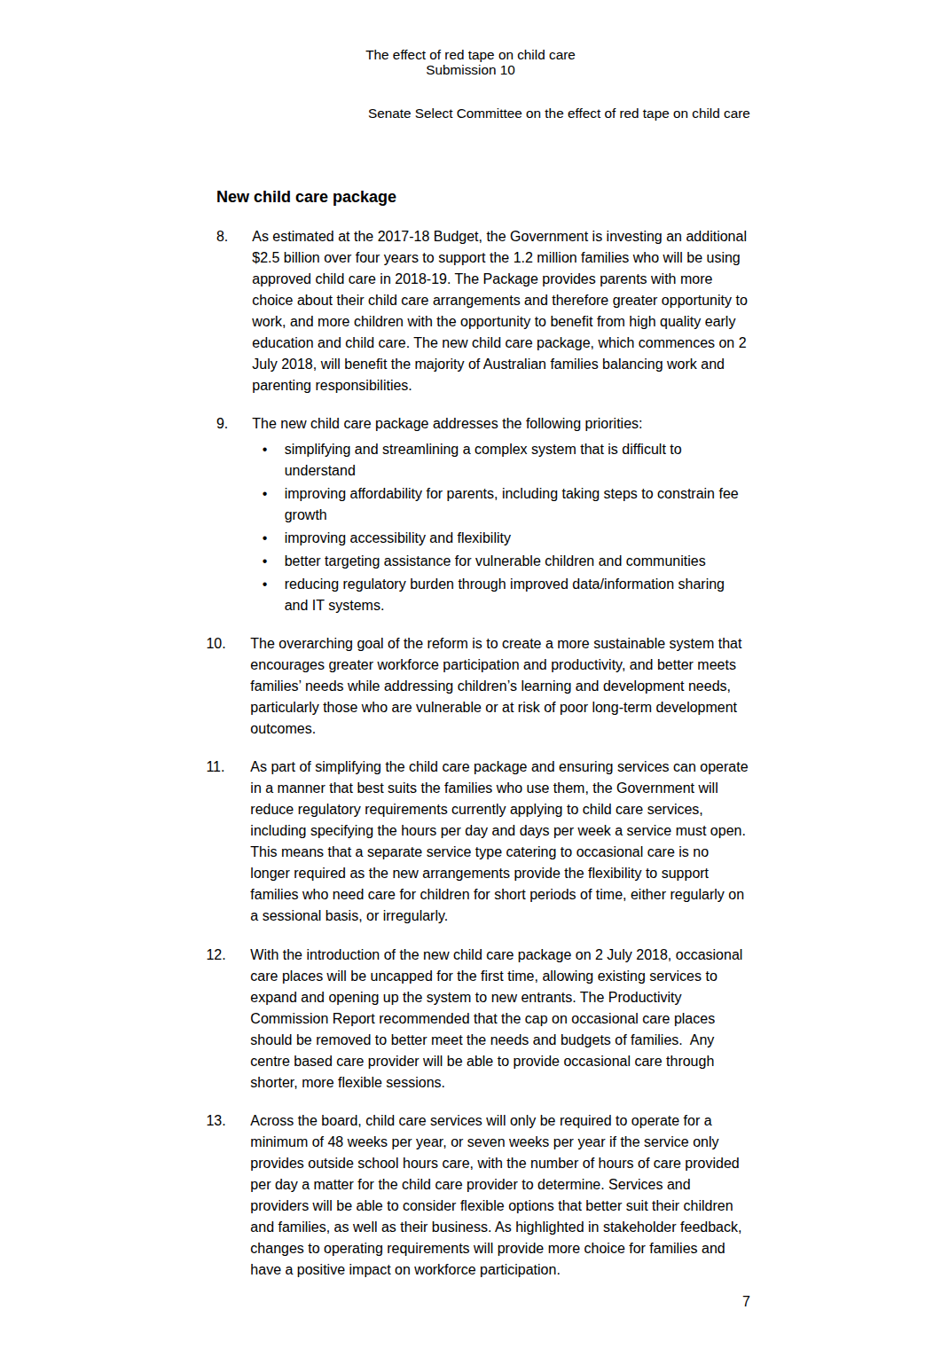The effect of red tape on child care Submission 10
Senate Select Committee on the effect of red tape on child care
New child care package
8. As estimated at the 2017-18 Budget, the Government is investing an additional $2.5 billion over four years to support the 1.2 million families who will be using approved child care in 2018-19. The Package provides parents with more choice about their child care arrangements and therefore greater opportunity to work, and more children with the opportunity to benefit from high quality early education and child care. The new child care package, which commences on 2 July 2018, will benefit the majority of Australian families balancing work and parenting responsibilities.
9. The new child care package addresses the following priorities:
simplifying and streamlining a complex system that is difficult to understand
improving affordability for parents, including taking steps to constrain fee growth
improving accessibility and flexibility
better targeting assistance for vulnerable children and communities
reducing regulatory burden through improved data/information sharing and IT systems.
10. The overarching goal of the reform is to create a more sustainable system that encourages greater workforce participation and productivity, and better meets families’ needs while addressing children’s learning and development needs, particularly those who are vulnerable or at risk of poor long-term development outcomes.
11. As part of simplifying the child care package and ensuring services can operate in a manner that best suits the families who use them, the Government will reduce regulatory requirements currently applying to child care services, including specifying the hours per day and days per week a service must open. This means that a separate service type catering to occasional care is no longer required as the new arrangements provide the flexibility to support families who need care for children for short periods of time, either regularly on a sessional basis, or irregularly.
12. With the introduction of the new child care package on 2 July 2018, occasional care places will be uncapped for the first time, allowing existing services to expand and opening up the system to new entrants. The Productivity Commission Report recommended that the cap on occasional care places should be removed to better meet the needs and budgets of families. Any centre based care provider will be able to provide occasional care through shorter, more flexible sessions.
13. Across the board, child care services will only be required to operate for a minimum of 48 weeks per year, or seven weeks per year if the service only provides outside school hours care, with the number of hours of care provided per day a matter for the child care provider to determine. Services and providers will be able to consider flexible options that better suit their children and families, as well as their business. As highlighted in stakeholder feedback, changes to operating requirements will provide more choice for families and have a positive impact on workforce participation.
7